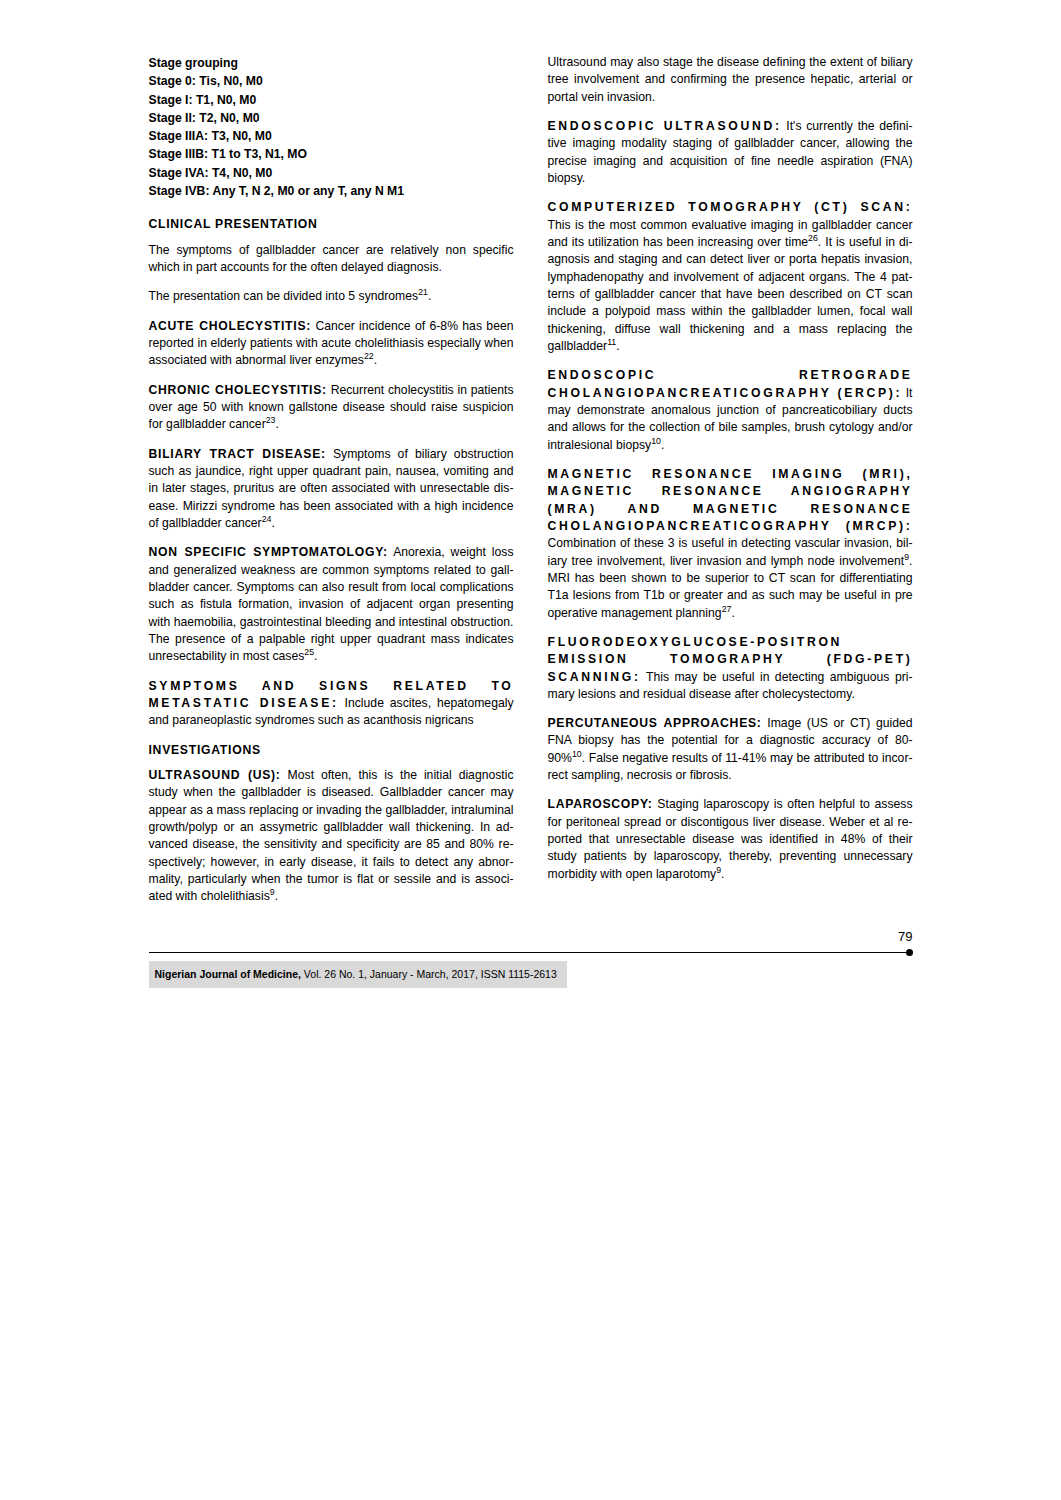Stage grouping
Stage 0: Tis, N0, M0
Stage I: T1, N0, M0
Stage II: T2, N0, M0
Stage IIIA: T3, N0, M0
Stage IIIB: T1 to T3, N1, MO
Stage IVA: T4, N0, M0
Stage IVB: Any T, N 2, M0 or any T, any N M1
Clinical Presentation
The symptoms of gallbladder cancer are relatively non specific which in part accounts for the often delayed diagnosis.
The presentation can be divided into 5 syndromes21.
Acute Cholecystitis: Cancer incidence of 6-8% has been reported in elderly patients with acute cholelithiasis especially when associated with abnormal liver enzymes22.
Chronic Cholecystitis: Recurrent cholecystitis in patients over age 50 with known gallstone disease should raise suspicion for gallbladder cancer23.
Biliary Tract Disease: Symptoms of biliary obstruction such as jaundice, right upper quadrant pain, nausea, vomiting and in later stages, pruritus are often associated with unresectable disease. Mirizzi syndrome has been associated with a high incidence of gallbladder cancer24.
Non Specific Symptomatology: Anorexia, weight loss and generalized weakness are common symptoms related to gallbladder cancer. Symptoms can also result from local complications such as fistula formation, invasion of adjacent organ presenting with haemobilia, gastrointestinal bleeding and intestinal obstruction. The presence of a palpable right upper quadrant mass indicates unresectability in most cases25.
Symptoms and Signs Related to Metastatic Disease: Include ascites, hepatomegaly and paraneoplastic syndromes such as acanthosis nigricans
Investigations
Ultrasound (US): Most often, this is the initial diagnostic study when the gallbladder is diseased. Gallbladder cancer may appear as a mass replacing or invading the gallbladder, intraluminal growth/polyp or an assymetric gallbladder wall thickening. In advanced disease, the sensitivity and specificity are 85 and 80% respectively; however, in early disease, it fails to detect any abnormality, particularly when the tumor is flat or sessile and is associated with cholelithiasis9.
Ultrasound may also stage the disease defining the extent of biliary tree involvement and confirming the presence hepatic, arterial or portal vein invasion.
Endoscopic Ultrasound: It's currently the definitive imaging modality staging of gallbladder cancer, allowing the precise imaging and acquisition of fine needle aspiration (FNA) biopsy.
Computerized Tomography (CT) Scan: This is the most common evaluative imaging in gallbladder cancer and its utilization has been increasing over time26. It is useful in diagnosis and staging and can detect liver or porta hepatis invasion, lymphadenopathy and involvement of adjacent organs. The 4 patterns of gallbladder cancer that have been described on CT scan include a polypoid mass within the gallbladder lumen, focal wall thickening, diffuse wall thickening and a mass replacing the gallbladder11.
Endoscopic Retrograde Cholangiopancreaticography (ERCP): It may demonstrate anomalous junction of pancreaticobiliary ducts and allows for the collection of bile samples, brush cytology and/or intralesional biopsy10.
Magnetic Resonance Imaging (MRI), Magnetic Resonance Angiography (MRA) and Magnetic Resonance Cholangiopancreaticography (MRCP): Combination of these 3 is useful in detecting vascular invasion, biliary tree involvement, liver invasion and lymph node involvement9. MRI has been shown to be superior to CT scan for differentiating T1a lesions from T1b or greater and as such may be useful in pre operative management planning27.
Fluorodeoxyglucose-Positron Emission Tomography (FDG-PET) Scanning: This may be useful in detecting ambiguous primary lesions and residual disease after cholecystectomy.
Percutaneous Approaches: Image (US or CT) guided FNA biopsy has the potential for a diagnostic accuracy of 80-90%10. False negative results of 11-41% may be attributed to incorrect sampling, necrosis or fibrosis.
Laparoscopy: Staging laparoscopy is often helpful to assess for peritoneal spread or discontigous liver disease. Weber et al reported that unresectable disease was identified in 48% of their study patients by laparoscopy, thereby, preventing unnecessary morbidity with open laparotomy9.
79
Nigerian Journal of Medicine, Vol. 26 No. 1, January - March, 2017, ISSN 1115-2613